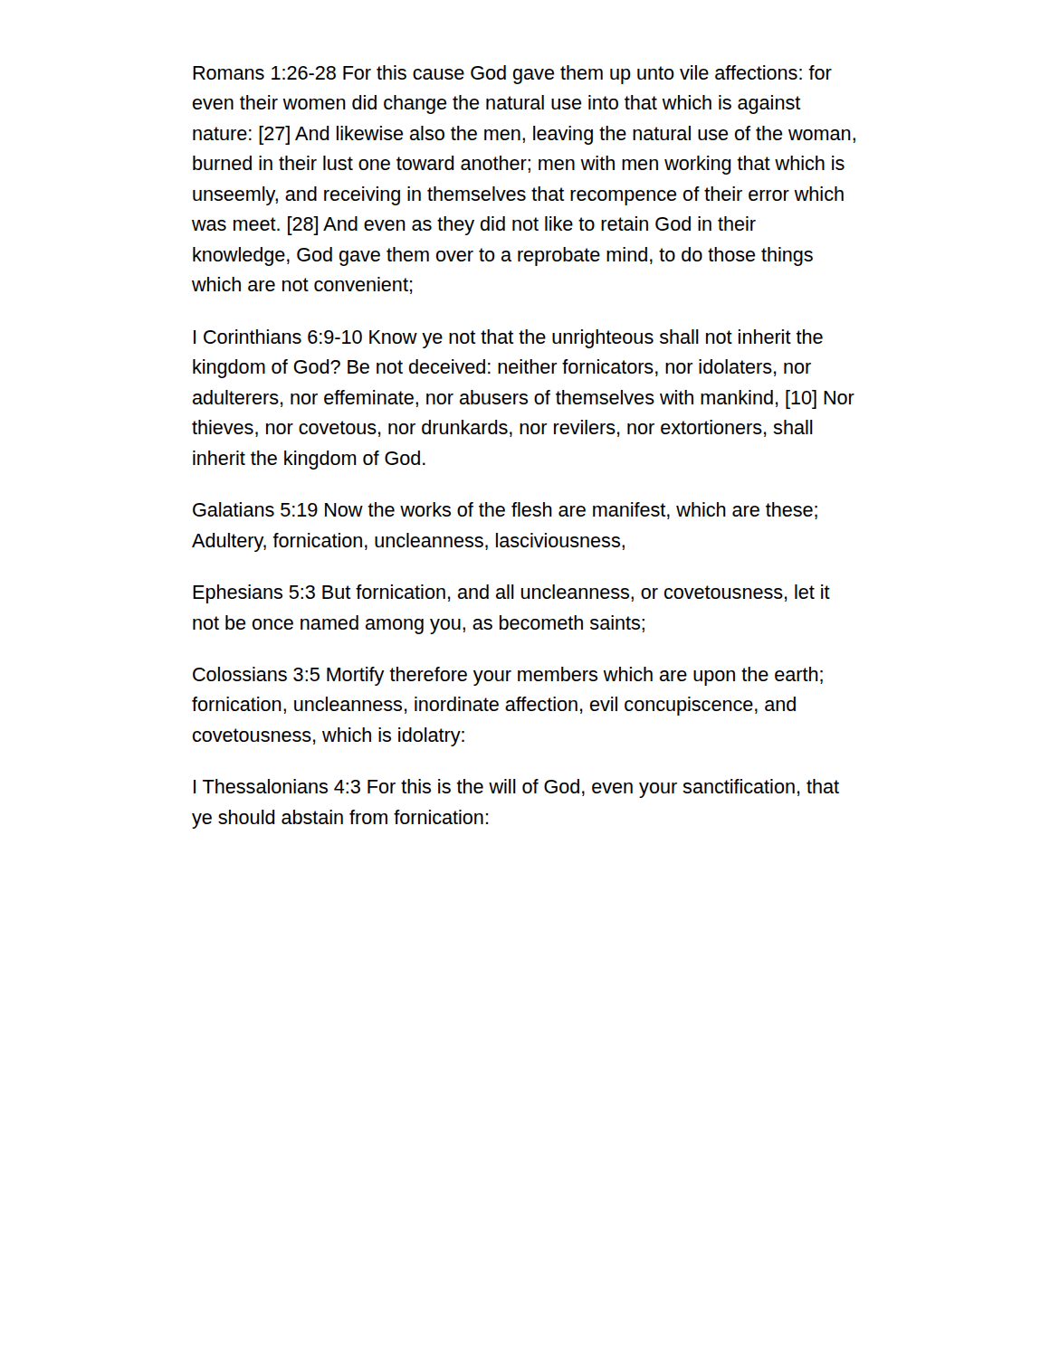Romans 1:26-28 For this cause God gave them up unto vile affections: for even their women did change the natural use into that which is against nature: [27] And likewise also the men, leaving the natural use of the woman, burned in their lust one toward another; men with men working that which is unseemly, and receiving in themselves that recompence of their error which was meet. [28] And even as they did not like to retain God in their knowledge, God gave them over to a reprobate mind, to do those things which are not convenient;
I Corinthians 6:9-10 Know ye not that the unrighteous shall not inherit the kingdom of God? Be not deceived: neither fornicators, nor idolaters, nor adulterers, nor effeminate, nor abusers of themselves with mankind, [10] Nor thieves, nor covetous, nor drunkards, nor revilers, nor extortioners, shall inherit the kingdom of God.
Galatians 5:19 Now the works of the flesh are manifest, which are these; Adultery, fornication, uncleanness, lasciviousness,
Ephesians 5:3 But fornication, and all uncleanness, or covetousness, let it not be once named among you, as becometh saints;
Colossians 3:5 Mortify therefore your members which are upon the earth; fornication, uncleanness, inordinate affection, evil concupiscence, and covetousness, which is idolatry:
I Thessalonians 4:3 For this is the will of God, even your sanctification, that ye should abstain from fornication: